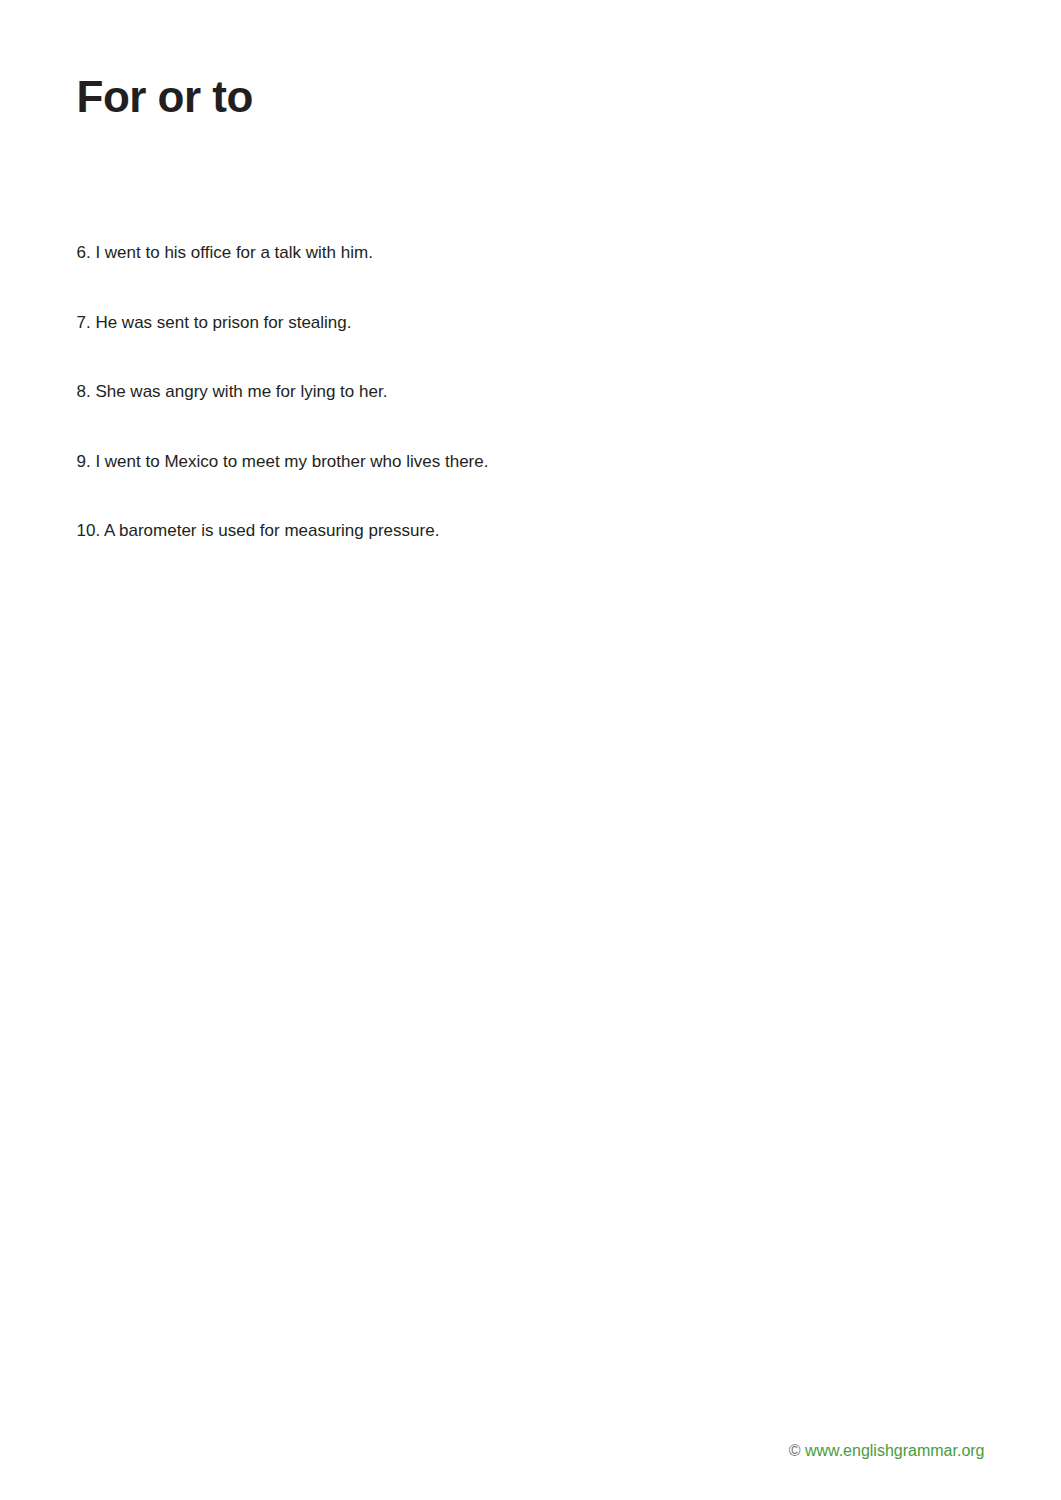For or to
6. I went to his office for a talk with him.
7. He was sent to prison for stealing.
8. She was angry with me for lying to her.
9. I went to Mexico to meet my brother who lives there.
10. A barometer is used for measuring pressure.
© www.englishgrammar.org